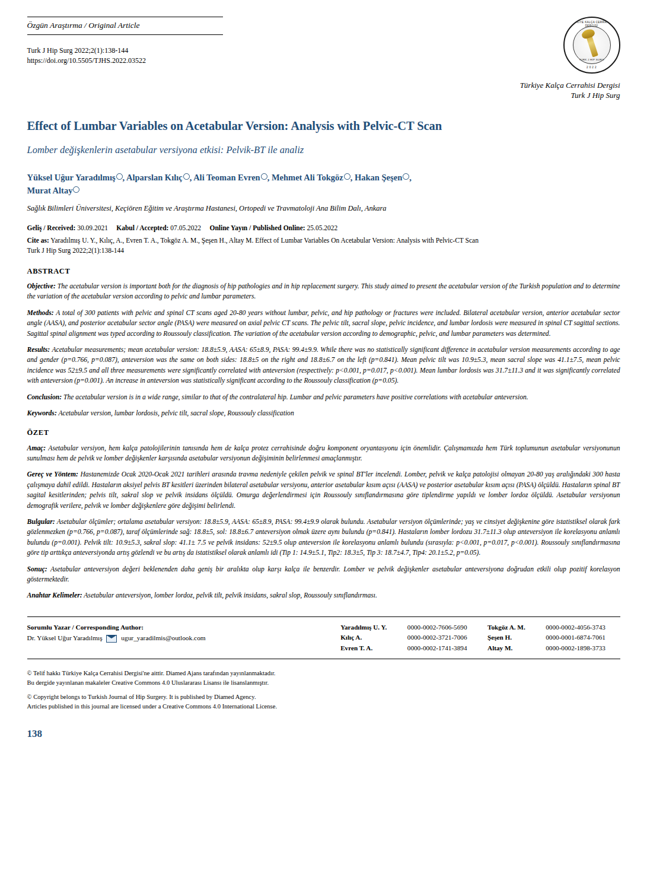Özgün Araştırma / Original Article
Turk J Hip Surg 2022;2(1):138-144
https://doi.org/10.5505/TJHS.2022.03522
TÜRKİYE KALÇA CERRAHİSİ DERGİSİ
TURK J HIP SURG
2 0 2 2
Türkiye Kalça Cerrahisi Dergisi
Turk J Hip Surg
Effect of Lumbar Variables on Acetabular Version: Analysis with Pelvic-CT Scan
Lomber değişkenlerin asetabular versiyona etkisi: Pelvik-BT ile analiz
Yüksel Uğur Yaradılmış , Alparslan Kılıç , Ali Teoman Evren , Mehmet Ali Tokgöz , Hakan Şeşen ,
Murat Altay
Sağlık Bilimleri Üniversitesi, Keçiören Eğitim ve Araştırma Hastanesi, Ortopedi ve Travmatoloji Ana Bilim Dalı, Ankara
Geliş / Received: 30.09.2021 Kabul / Accepted: 07.05.2022 Online Yayın / Published Online: 25.05.2022
Cite as: Yaradılmış U. Y., Kılıç, A., Evren T. A., Tokgöz A. M., Şeşen H., Altay M. Effect of Lumbar Variables On Acetabular Version: Analysis with Pelvic-CT Scan
Turk J Hip Surg 2022;2(1):138-144
ABSTRACT
Objective: The acetabular version is important both for the diagnosis of hip pathologies and in hip replacement surgery. This study aimed to present the acetabular version of the Turkish population and to determine the variation of the acetabular version according to pelvic and lumbar parameters.
Methods: A total of 300 patients with pelvic and spinal CT scans aged 20-80 years without lumbar, pelvic, and hip pathology or fractures were included. Bilateral acetabular version, anterior acetabular sector angle (AASA), and posterior acetabular sector angle (PASA) were measured on axial pelvic CT scans. The pelvic tilt, sacral slope, pelvic incidence, and lumbar lordosis were measured in spinal CT sagittal sections. Sagittal spinal alignment was typed according to Roussouly classification. The variation of the acetabular version according to demographic, pelvic, and lumbar parameters was determined.
Results: Acetabular measurements; mean acetabular version: 18.8±5.9, AASA: 65±8.9, PASA: 99.4±9.9. While there was no statistically significant difference in acetabular version measurements according to age and gender (p=0.766, p=0.087), anteversion was the same on both sides: 18.8±5 on the right and 18.8±6.7 on the left (p=0.841). Mean pelvic tilt was 10.9±5.3, mean sacral slope was 41.1±7.5, mean pelvic incidence was 52±9.5 and all three measurements were significantly correlated with anteversion (respectively: p<0.001, p=0.017, p<0.001). Mean lumbar lordosis was 31.7±11.3 and it was significantly correlated with anteversion (p=0.001). An increase in anteversion was statistically significant according to the Roussouly classification (p=0.05).
Conclusion: The acetabular version is in a wide range, similar to that of the contralateral hip. Lumbar and pelvic parameters have positive correlations with acetabular anteversion.
Keywords: Acetabular version, lumbar lordosis, pelvic tilt, sacral slope, Roussouly classification
ÖZET
Amaç: Asetabular versiyon, hem kalça patolojilerinin tanısında hem de kalça protez cerrahisinde doğru komponent oryantasyonu için önemlidir. Çalışmamızda hem Türk toplumunun asetabular versiyonunun sunulması hem de pelvik ve lomber değişkenler karşısında asetabular versiyonun değişiminin belirlenmesi amaçlanmıştır.
Gereç ve Yöntem: Hastanemizde Ocak 2020-Ocak 2021 tarihleri arasında travma nedeniyle çekilen pelvik ve spinal BT'ler incelendi. Lomber, pelvik ve kalça patolojisi olmayan 20-80 yaş aralığındaki 300 hasta çalışmaya dahil edildi. Hastaların aksiyel pelvis BT kesitleri üzerinden bilateral asetabular versiyonu, anterior asetabular kısım açısı (AASA) ve posterior asetabular kısım açısı (PASA) ölçüldü. Hastaların spinal BT sagital kesitlerinden; pelvis tilt, sakral slop ve pelvik insidans ölçüldü. Omurga değerlendirmesi için Roussouly sınıflandırmasına göre tiplendirme yapıldı ve lomber lordoz ölçüldü. Asetabular versiyonun demografik verilere, pelvik ve lomber değişkenlere göre değişimi belirlendi.
Bulgular: Asetabular ölçümler; ortalama asetabular versiyon: 18.8±5.9, AASA: 65±8.9, PASA: 99.4±9.9 olarak bulundu. Asetabular versiyon ölçümlerinde; yaş ve cinsiyet değişkenine göre istatistiksel olarak fark gözlenmezken (p=0.766, p=0.087), taraf ölçümlerinde sağ: 18.8±5, sol: 18.8±6.7 anteversiyon olmak üzere aynı bulundu (p=0.841). Hastaların lomber lordozu 31.7±11.3 olup anteversiyon ile korelasyonu anlamlı bulundu (p=0.001). Pelvik tilt: 10.9±5.3, sakral slop: 41.1± 7.5 ve pelvik insidans: 52±9.5 olup anteversion ile korelasyonu anlamlı bulundu (sırasıyla: p<0.001, p=0.017, p<0.001). Roussouly sınıflandırmasına göre tip arttıkça anteversiyonda artış gözlendi ve bu artış da istatistiksel olarak anlamlı idi (Tip 1: 14.9±5.1, Tip2: 18.3±5, Tip 3: 18.7±4.7, Tip4: 20.1±5.2, p=0.05).
Sonuç: Asetabular anteversiyon değeri beklenenden daha geniş bir aralıkta olup karşı kalça ile benzerdir. Lomber ve pelvik değişkenler asetabular anteversiyona doğrudan etkili olup pozitif korelasyon göstermektedir.
Anahtar Kelimeler: Asetabular anteversiyon, lomber lordoz, pelvik tilt, pelvik insidans, sakral slop, Roussouly sınıflandırması.
Sorumlu Yazar / Corresponding Author:
Dr. Yüksel Uğur Yaradılmış ugur_yaradilmis@outlook.com
Yaradılmış U. Y.
0000-0002-7606-5690
Tokgöz A. M.
0000-0002-4056-3743
Kılıç A.
0000-0002-3721-7006
Şeşen H.
0000-0001-6874-7061
Evren T. A.
0000-0002-1741-3894
Altay M.
0000-0002-1898-3733
© Telif hakkı Türkiye Kalça Cerrahisi Dergisi'ne aittir. Diamed Ajans tarafından yayınlanmaktadır.
Bu dergide yayınlanan makaleler Creative Commons 4.0 Uluslararası Lisansı ile lisanslanmıştır.
© Copyright belongs to Turkish Journal of Hip Surgery. It is published by Diamed Agency.
Articles published in this journal are licensed under a Creative Commons 4.0 International License.
138